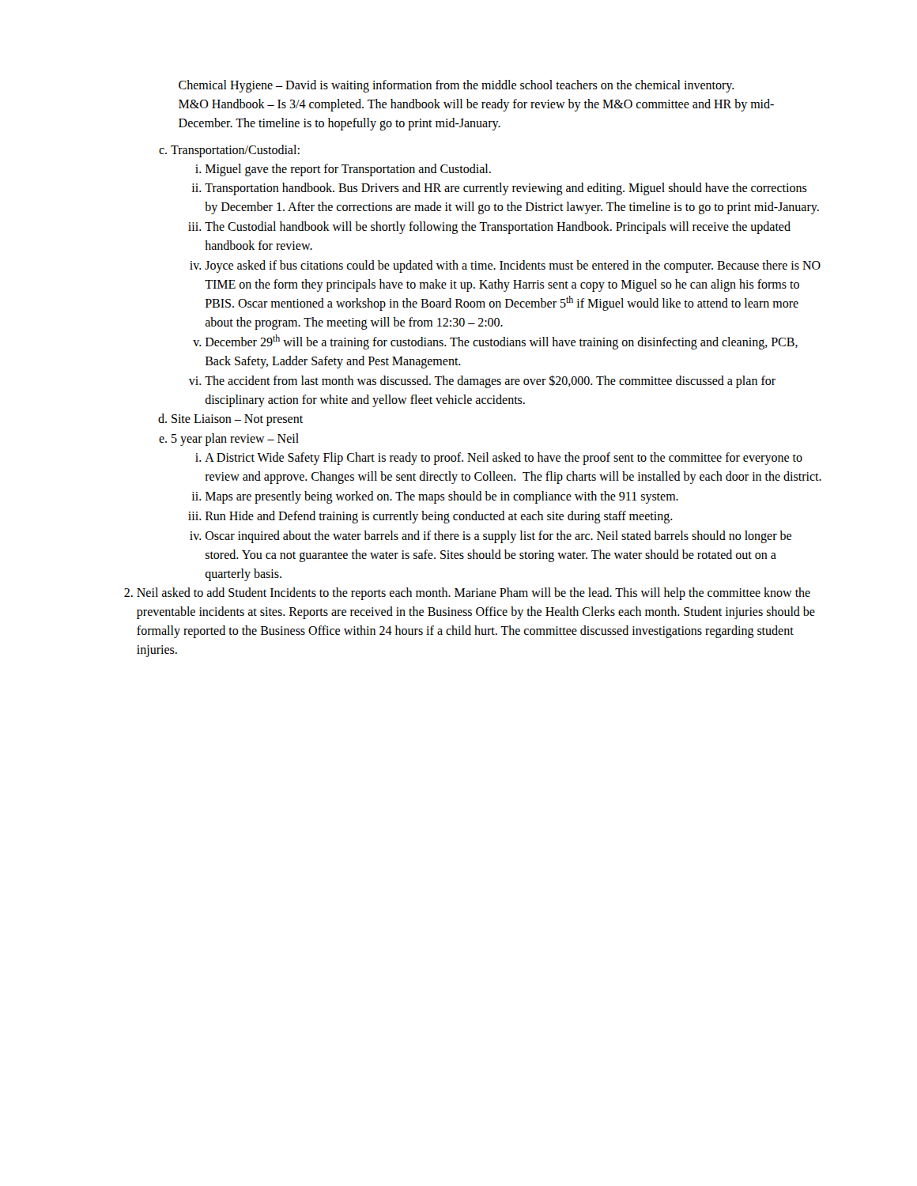Chemical Hygiene – David is waiting information from the middle school teachers on the chemical inventory.
M&O Handbook – Is 3/4 completed. The handbook will be ready for review by the M&O committee and HR by mid-December. The timeline is to hopefully go to print mid-January.
Transportation/Custodial:
Miguel gave the report for Transportation and Custodial.
Transportation handbook. Bus Drivers and HR are currently reviewing and editing. Miguel should have the corrections by December 1. After the corrections are made it will go to the District lawyer. The timeline is to go to print mid-January.
The Custodial handbook will be shortly following the Transportation Handbook. Principals will receive the updated handbook for review.
Joyce asked if bus citations could be updated with a time. Incidents must be entered in the computer. Because there is NO TIME on the form they principals have to make it up. Kathy Harris sent a copy to Miguel so he can align his forms to PBIS. Oscar mentioned a workshop in the Board Room on December 5th if Miguel would like to attend to learn more about the program. The meeting will be from 12:30 – 2:00.
December 29th will be a training for custodians. The custodians will have training on disinfecting and cleaning, PCB, Back Safety, Ladder Safety and Pest Management.
The accident from last month was discussed. The damages are over $20,000. The committee discussed a plan for disciplinary action for white and yellow fleet vehicle accidents.
Site Liaison – Not present
5 year plan review – Neil
A District Wide Safety Flip Chart is ready to proof. Neil asked to have the proof sent to the committee for everyone to review and approve. Changes will be sent directly to Colleen. The flip charts will be installed by each door in the district.
Maps are presently being worked on. The maps should be in compliance with the 911 system.
Run Hide and Defend training is currently being conducted at each site during staff meeting.
Oscar inquired about the water barrels and if there is a supply list for the arc. Neil stated barrels should no longer be stored. You ca not guarantee the water is safe. Sites should be storing water. The water should be rotated out on a quarterly basis.
Neil asked to add Student Incidents to the reports each month. Mariane Pham will be the lead. This will help the committee know the preventable incidents at sites. Reports are received in the Business Office by the Health Clerks each month. Student injuries should be formally reported to the Business Office within 24 hours if a child hurt. The committee discussed investigations regarding student injuries.